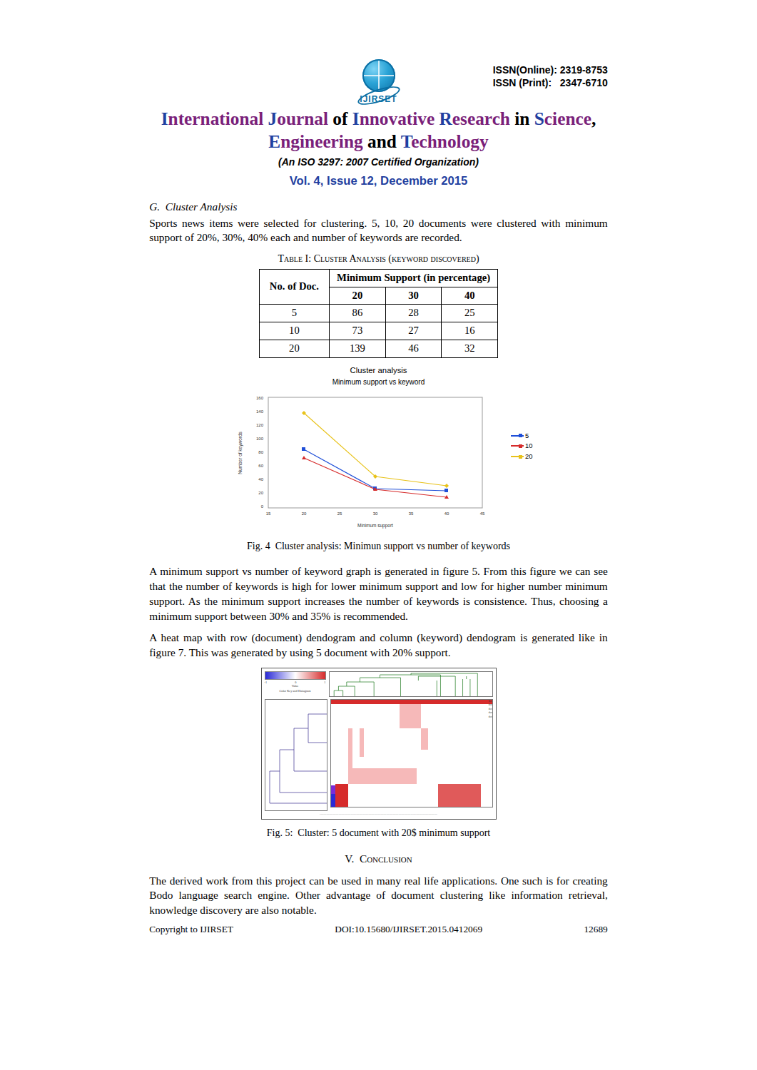ISSN(Online): 2319-8753
ISSN (Print): 2347-6710
IJIRSET
International Journal of Innovative Research in Science,
Engineering and Technology
(An ISO 3297: 2007 Certified Organization)
Vol. 4, Issue 12, December 2015
G. Cluster Analysis
Sports news items were selected for clustering. 5, 10, 20 documents were clustered with minimum support of 20%, 30%, 40% each and number of keywords are recorded.
Table I: Cluster Analysis (keyword discovered)
| No. of Doc. | Minimum Support (in percentage) |
| --- | --- |
| 20 | 30 | 40 |
| 5 | 86 | 28 | 25 |
| 10 | 73 | 27 | 16 |
| 20 | 139 | 46 | 32 |
Cluster analysis
Minimum support vs keyword
160 140 120 100 80 60 40 20 0 15 20 25 30 35 40 45 Minimum support Number of keywords
5
10
20
Fig. 4 Cluster analysis: Minimun support vs number of keywords
A minimum support vs number of keyword graph is generated in figure 5. From this figure we can see that the number of keywords is high for lower minimum support and low for higher number minimum support. As the minimum support increases the number of keywords is consistence. Thus, choosing a minimum support between 30% and 35% is recommended.
A heat map with row (document) dendogram and column (keyword) dendogram is generated like in figure 7. This was generated by using 5 document with 20% support.
-101
Value
Color Key and Histogram
doc1
doc2
doc3
doc4
doc5
...........................................................................................................................................................
Fig. 5: Cluster: 5 document with 20$ minimum support
V. Conclusion
The derived work from this project can be used in many real life applications. One such is for creating Bodo language search engine. Other advantage of document clustering like information retrieval, knowledge discovery are also notable.
Copyright to IJIRSET
DOI:10.15680/IJIRSET.2015.0412069
12689